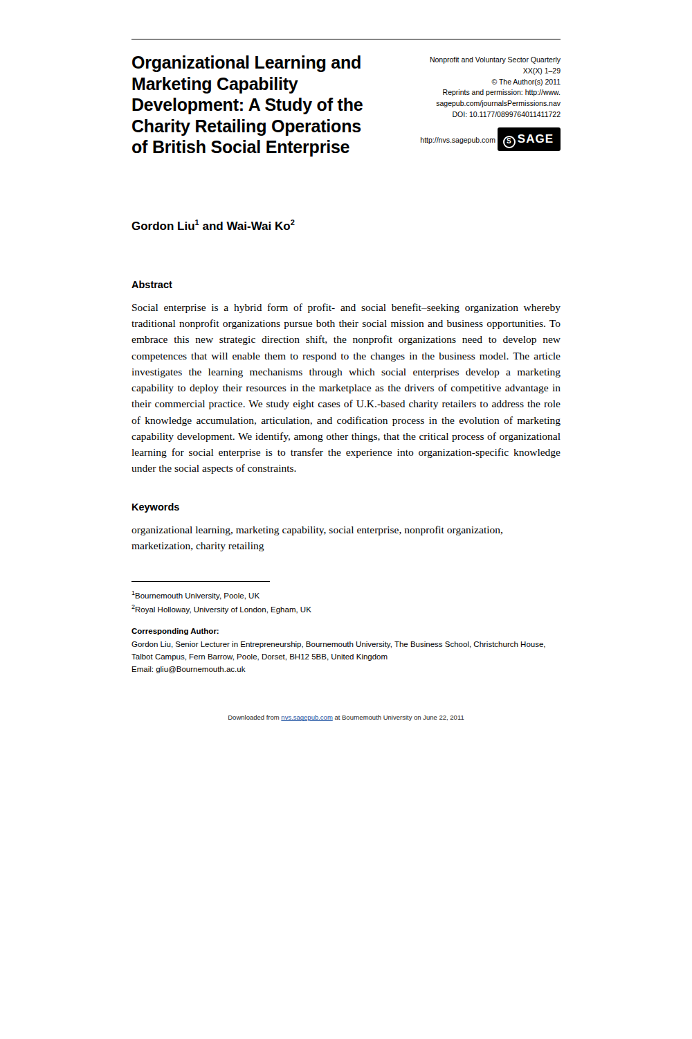Organizational Learning and Marketing Capability Development: A Study of the Charity Retailing Operations of British Social Enterprise
Nonprofit and Voluntary Sector Quarterly
XX(X) 1–29
© The Author(s) 2011
Reprints and permission: http://www.
sagepub.com/journalsPermissions.nav
DOI: 10.1177/0899764011411722
http://nvs.sagepub.com
SSAGE
Gordon Liu1 and Wai-Wai Ko2
Abstract
Social enterprise is a hybrid form of profit- and social benefit–seeking organization whereby traditional nonprofit organizations pursue both their social mission and business opportunities. To embrace this new strategic direction shift, the nonprofit organizations need to develop new competences that will enable them to respond to the changes in the business model. The article investigates the learning mechanisms through which social enterprises develop a marketing capability to deploy their resources in the marketplace as the drivers of competitive advantage in their commercial practice. We study eight cases of U.K.-based charity retailers to address the role of knowledge accumulation, articulation, and codification process in the evolution of marketing capability development. We identify, among other things, that the critical process of organizational learning for social enterprise is to transfer the experience into organization-specific knowledge under the social aspects of constraints.
Keywords
organizational learning, marketing capability, social enterprise, nonprofit organization, marketization, charity retailing
1Bournemouth University, Poole, UK
2Royal Holloway, University of London, Egham, UK
Corresponding Author:
Gordon Liu, Senior Lecturer in Entrepreneurship, Bournemouth University, The Business School, Christchurch House, Talbot Campus, Fern Barrow, Poole, Dorset, BH12 5BB, United Kingdom
Email: gliu@Bournemouth.ac.uk
Downloaded from nvs.sagepub.com at Bournemouth University on June 22, 2011